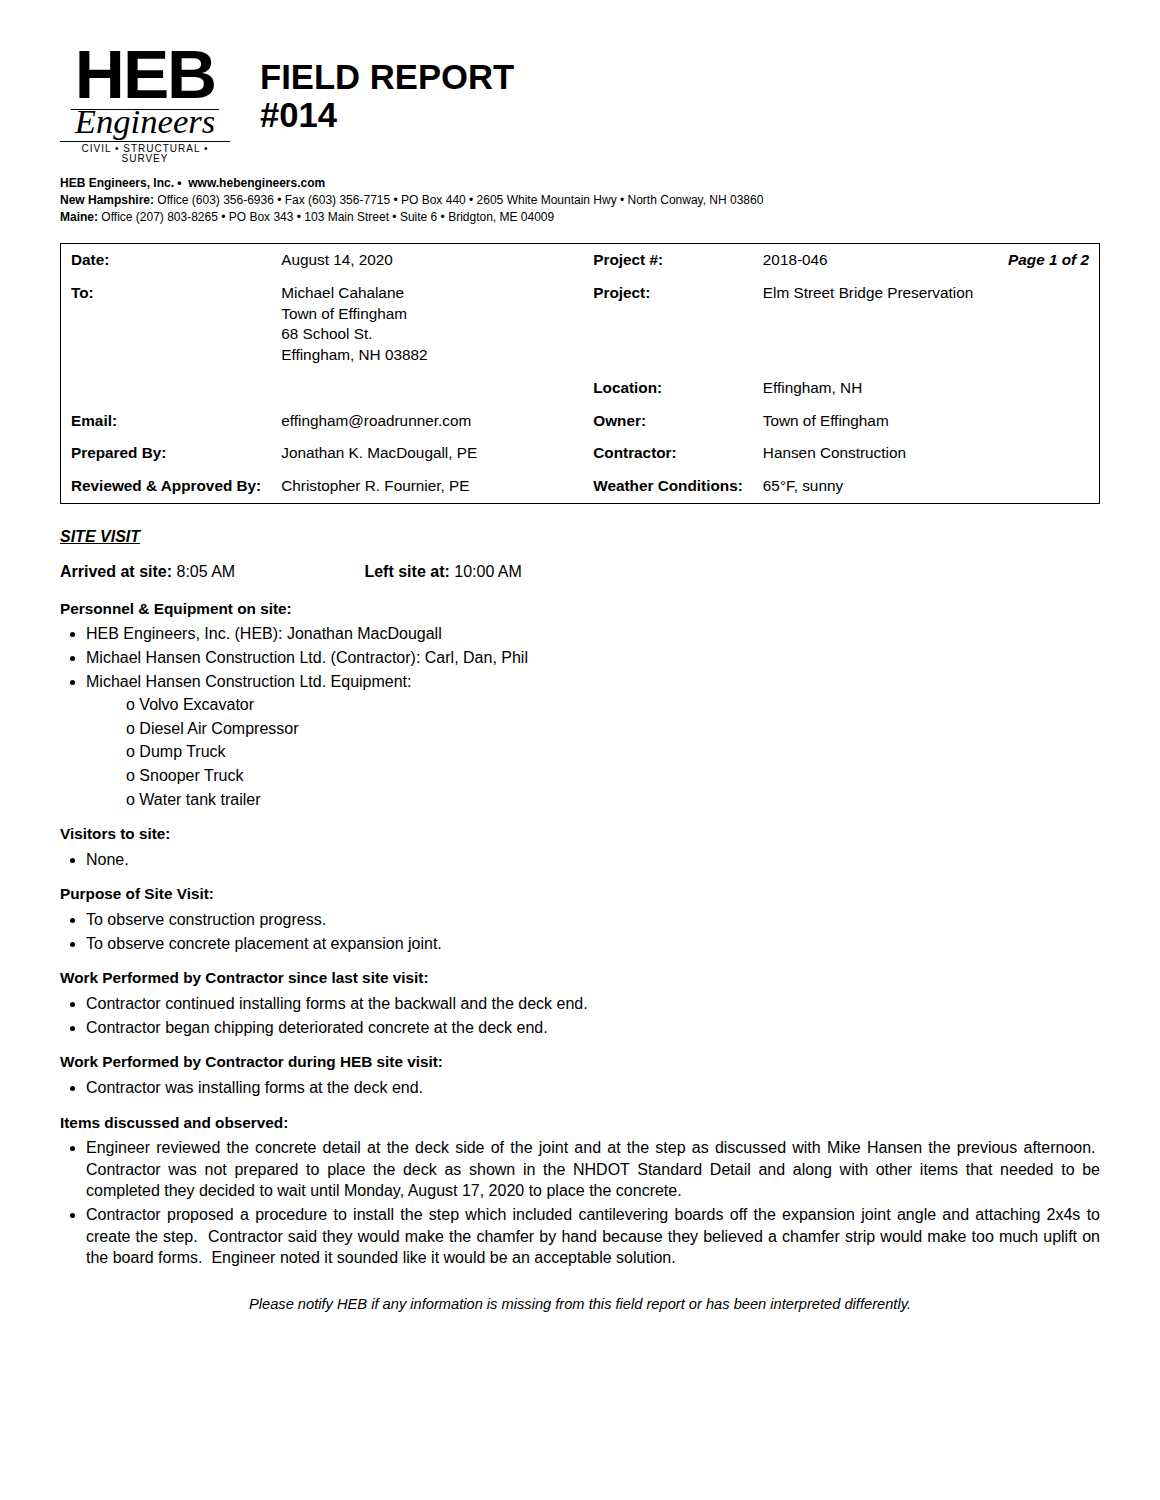HEB Engineers CIVIL • STRUCTURAL • SURVEY
FIELD REPORT
#014
HEB Engineers, Inc. • www.hebengineers.com
New Hampshire: Office (603) 356-6936 • Fax (603) 356-7715 • PO Box 440 • 2605 White Mountain Hwy • North Conway, NH 03860
Maine: Office (207) 803-8265 • PO Box 343 • 103 Main Street • Suite 6 • Bridgton, ME 04009
| Date: | August 14, 2020 | Project #: | 2018-046 Page 1 of 2 |
| To: | Michael Cahalane Town of Effingham 68 School St. Effingham, NH 03882 | Project: | Elm Street Bridge Preservation |
| | | Location: | Effingham, NH |
| Email: | effingham@roadrunner.com | Owner: | Town of Effingham |
| Prepared By: | Jonathan K. MacDougall, PE | Contractor: | Hansen Construction |
| Reviewed & Approved By: | Christopher R. Fournier, PE | Weather Conditions: | 65°F, sunny |
SITE VISIT
Arrived at site: 8:05 AM Left site at: 10:00 AM
Personnel & Equipment on site:
HEB Engineers, Inc. (HEB): Jonathan MacDougall
Michael Hansen Construction Ltd. (Contractor): Carl, Dan, Phil
Michael Hansen Construction Ltd. Equipment:
Volvo Excavator
Diesel Air Compressor
Dump Truck
Snooper Truck
Water tank trailer
Visitors to site:
None.
Purpose of Site Visit:
To observe construction progress.
To observe concrete placement at expansion joint.
Work Performed by Contractor since last site visit:
Contractor continued installing forms at the backwall and the deck end.
Contractor began chipping deteriorated concrete at the deck end.
Work Performed by Contractor during HEB site visit:
Contractor was installing forms at the deck end.
Items discussed and observed:
Engineer reviewed the concrete detail at the deck side of the joint and at the step as discussed with Mike Hansen the previous afternoon. Contractor was not prepared to place the deck as shown in the NHDOT Standard Detail and along with other items that needed to be completed they decided to wait until Monday, August 17, 2020 to place the concrete.
Contractor proposed a procedure to install the step which included cantilevering boards off the expansion joint angle and attaching 2x4s to create the step. Contractor said they would make the chamfer by hand because they believed a chamfer strip would make too much uplift on the board forms. Engineer noted it sounded like it would be an acceptable solution.
Please notify HEB if any information is missing from this field report or has been interpreted differently.